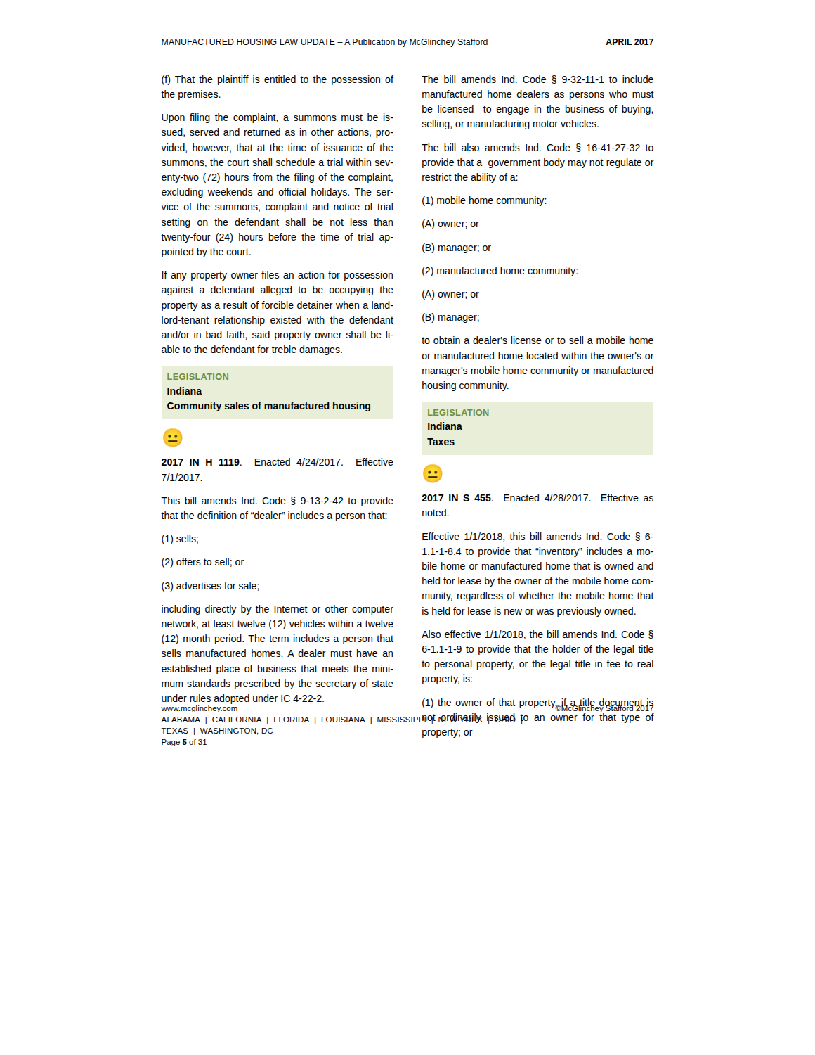MANUFACTURED HOUSING LAW UPDATE – A Publication by McGlinchey Stafford APRIL 2017
(f) That the plaintiff is entitled to the possession of the premises.
Upon filing the complaint, a summons must be issued, served and returned as in other actions, provided, however, that at the time of issuance of the summons, the court shall schedule a trial within seventy-two (72) hours from the filing of the complaint, excluding weekends and official holidays. The service of the summons, complaint and notice of trial setting on the defendant shall be not less than twenty-four (24) hours before the time of trial appointed by the court.
If any property owner files an action for possession against a defendant alleged to be occupying the property as a result of forcible detainer when a landlord-tenant relationship existed with the defendant and/or in bad faith, said property owner shall be liable to the defendant for treble damages.
LEGISLATION
Indiana
Community sales of manufactured housing
😐
2017 IN H 1119. Enacted 4/24/2017. Effective 7/1/2017.
This bill amends Ind. Code § 9-13-2-42 to provide that the definition of “dealer” includes a person that:
(1) sells;
(2) offers to sell; or
(3) advertises for sale;
including directly by the Internet or other computer network, at least twelve (12) vehicles within a twelve (12) month period. The term includes a person that sells manufactured homes. A dealer must have an established place of business that meets the minimum standards prescribed by the secretary of state under rules adopted under IC 4-22-2.
The bill amends Ind. Code § 9-32-11-1 to include manufactured home dealers as persons who must be licensed to engage in the business of buying, selling, or manufacturing motor vehicles.
The bill also amends Ind. Code § 16-41-27-32 to provide that a government body may not regulate or restrict the ability of a:
(1) mobile home community:
(A) owner; or
(B) manager; or
(2) manufactured home community:
(A) owner; or
(B) manager;
to obtain a dealer's license or to sell a mobile home or manufactured home located within the owner's or manager's mobile home community or manufactured housing community.
LEGISLATION
Indiana
Taxes
😐
2017 IN S 455. Enacted 4/28/2017. Effective as noted.
Effective 1/1/2018, this bill amends Ind. Code § 6-1.1-1-8.4 to provide that “inventory” includes a mobile home or manufactured home that is owned and held for lease by the owner of the mobile home community, regardless of whether the mobile home that is held for lease is new or was previously owned.
Also effective 1/1/2018, the bill amends Ind. Code § 6-1.1-1-9 to provide that the holder of the legal title to personal property, or the legal title in fee to real property, is:
(1) the owner of that property, if a title document is not ordinarily issued to an owner for that type of property; or
www.mcglinchey.com ALABAMA | CALIFORNIA | FLORIDA | LOUISIANA | MISSISSIPPI | NEW YORK | OHIO | TEXAS | WASHINGTON, DC
Page 5 of 31
©McGlinchey Stafford 2017